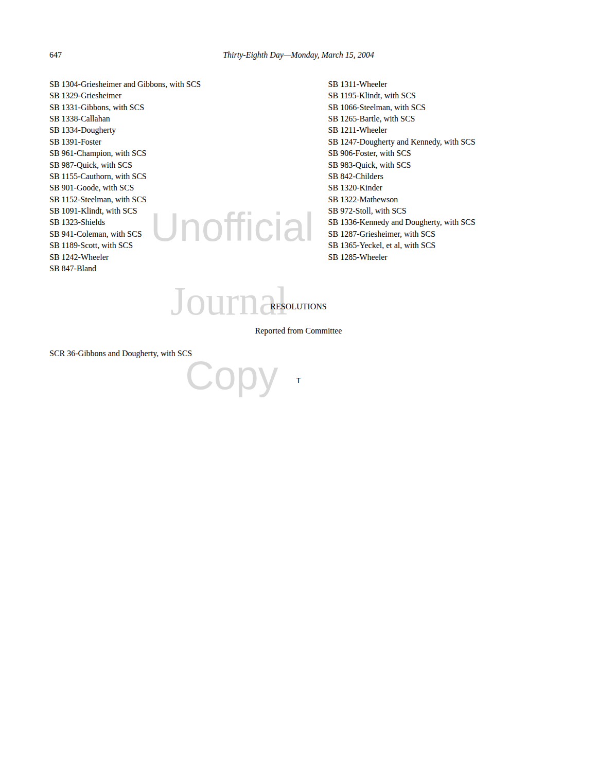Unofficial
Journal
Copy
647
Thirty-Eighth Day—Monday, March 15, 2004
SB 1304-Griesheimer and Gibbons, with SCS
SB 1329-Griesheimer
SB 1331-Gibbons, with SCS
SB 1338-Callahan
SB 1334-Dougherty
SB 1391-Foster
SB 961-Champion, with SCS
SB 987-Quick, with SCS
SB 1155-Cauthorn, with SCS
SB 901-Goode, with SCS
SB 1152-Steelman, with SCS
SB 1091-Klindt, with SCS
SB 1323-Shields
SB 941-Coleman, with SCS
SB 1189-Scott, with SCS
SB 1242-Wheeler
SB 847-Bland
SB 1311-Wheeler
SB 1195-Klindt, with SCS
SB 1066-Steelman, with SCS
SB 1265-Bartle, with SCS
SB 1211-Wheeler
SB 1247-Dougherty and Kennedy, with SCS
SB 906-Foster, with SCS
SB 983-Quick, with SCS
SB 842-Childers
SB 1320-Kinder
SB 1322-Mathewson
SB 972-Stoll, with SCS
SB 1336-Kennedy and Dougherty, with SCS
SB 1287-Griesheimer, with SCS
SB 1365-Yeckel, et al, with SCS
SB 1285-Wheeler
RESOLUTIONS
Reported from Committee
SCR 36-Gibbons and Dougherty, with SCS
T